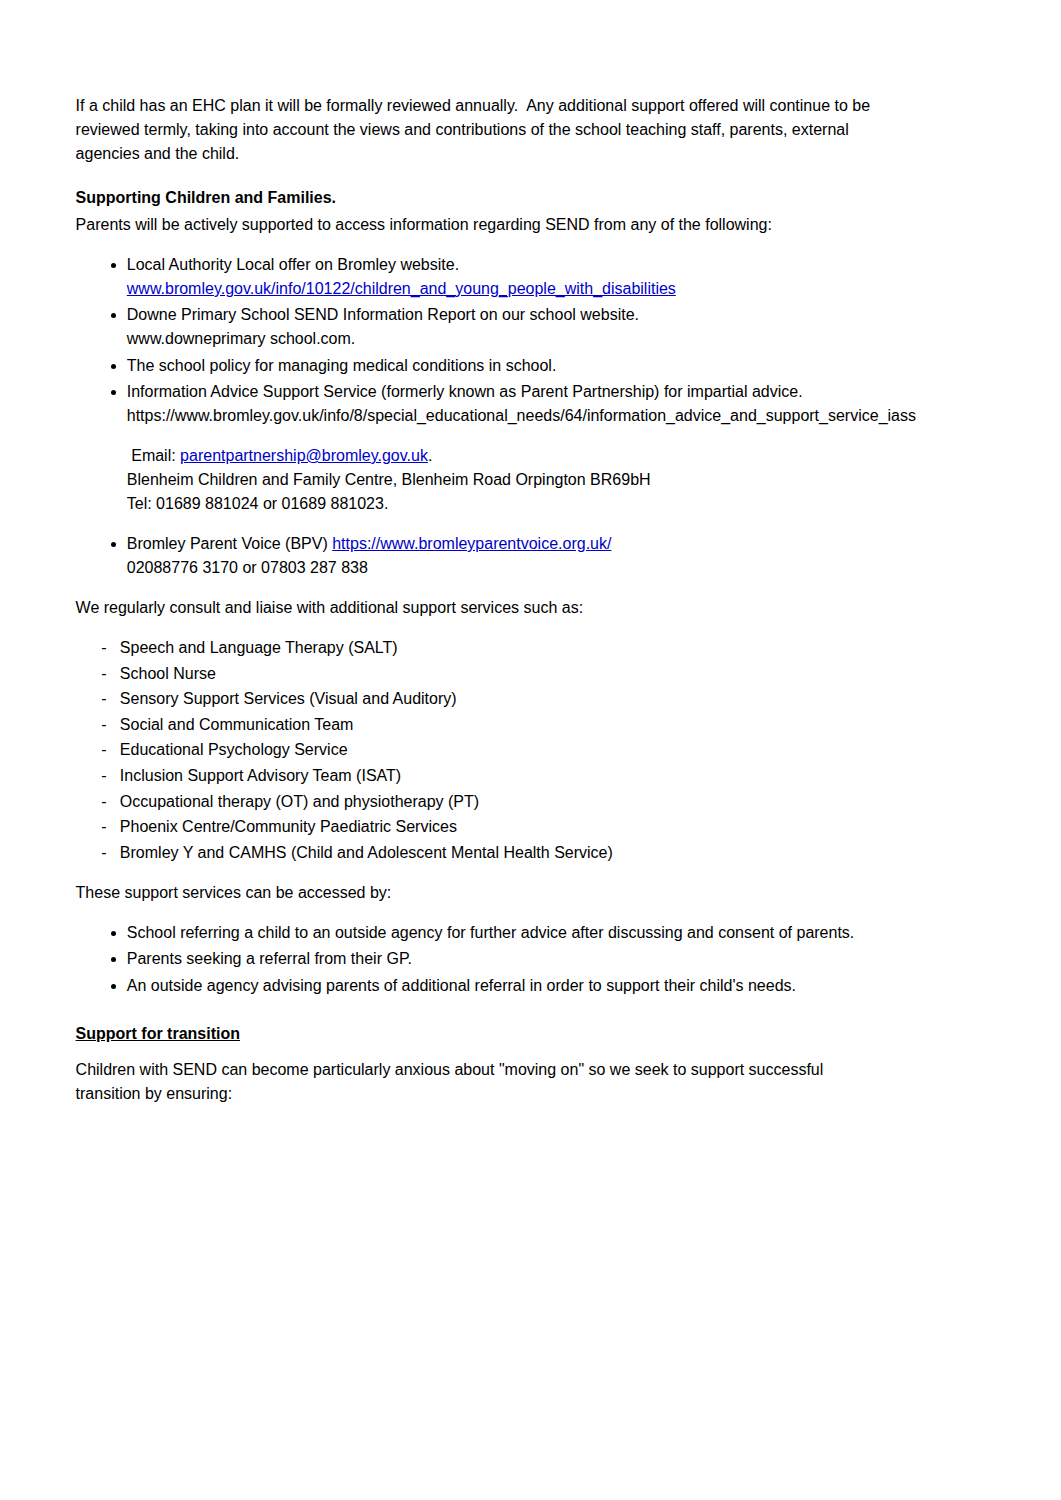If a child has an EHC plan it will be formally reviewed annually. Any additional support offered will continue to be reviewed termly, taking into account the views and contributions of the school teaching staff, parents, external agencies and the child.
Supporting Children and Families.
Parents will be actively supported to access information regarding SEND from any of the following:
Local Authority Local offer on Bromley website.
www.bromley.gov.uk/info/10122/children_and_young_people_with_disabilities
Downe Primary School SEND Information Report on our school website.
www.downeprimary school.com.
The school policy for managing medical conditions in school.
Information Advice Support Service (formerly known as Parent Partnership) for impartial advice.
https://www.bromley.gov.uk/info/8/special_educational_needs/64/information_advice_and_support_service_iass
Email: parentpartnership@bromley.gov.uk.
Blenheim Children and Family Centre, Blenheim Road Orpington BR69bH
Tel: 01689 881024 or 01689 881023.
Bromley Parent Voice (BPV) https://www.bromleyparentvoice.org.uk/
02088776 3170 or 07803 287 838
We regularly consult and liaise with additional support services such as:
Speech and Language Therapy (SALT)
School Nurse
Sensory Support Services (Visual and Auditory)
Social and Communication Team
Educational Psychology Service
Inclusion Support Advisory Team (ISAT)
Occupational therapy (OT) and physiotherapy (PT)
Phoenix Centre/Community Paediatric Services
Bromley Y and CAMHS (Child and Adolescent Mental Health Service)
These support services can be accessed by:
School referring a child to an outside agency for further advice after discussing and consent of parents.
Parents seeking a referral from their GP.
An outside agency advising parents of additional referral in order to support their child's needs.
Support for transition
Children with SEND can become particularly anxious about "moving on" so we seek to support successful transition by ensuring: